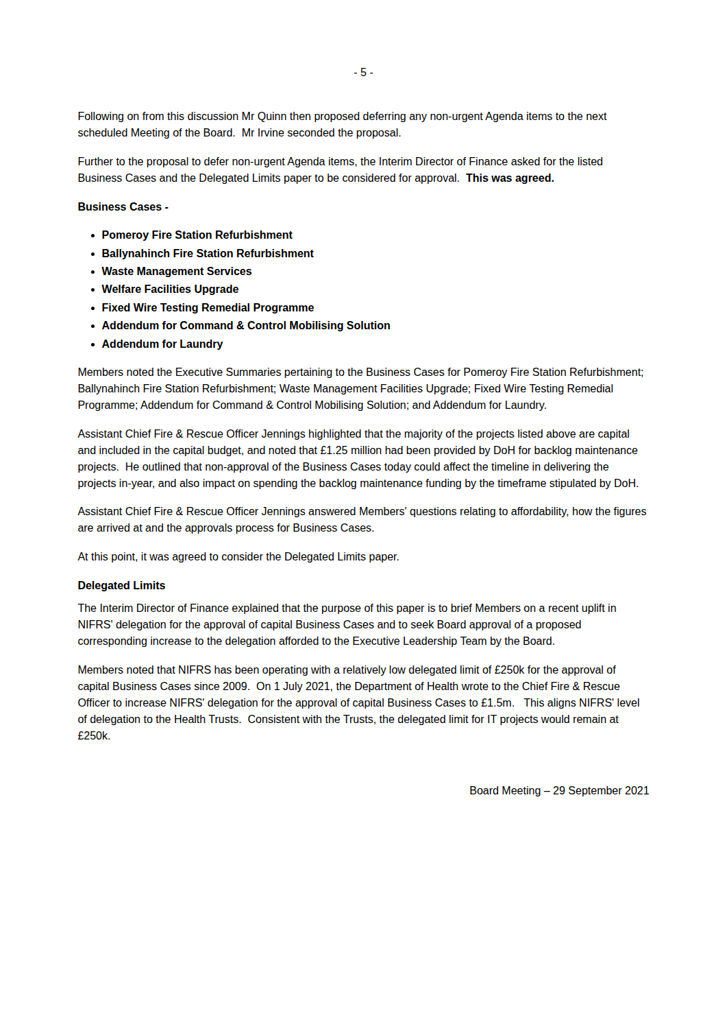- 5 -
Following on from this discussion Mr Quinn then proposed deferring any non-urgent Agenda items to the next scheduled Meeting of the Board. Mr Irvine seconded the proposal.
Further to the proposal to defer non-urgent Agenda items, the Interim Director of Finance asked for the listed Business Cases and the Delegated Limits paper to be considered for approval. This was agreed.
Business Cases -
Pomeroy Fire Station Refurbishment
Ballynahinch Fire Station Refurbishment
Waste Management Services
Welfare Facilities Upgrade
Fixed Wire Testing Remedial Programme
Addendum for Command & Control Mobilising Solution
Addendum for Laundry
Members noted the Executive Summaries pertaining to the Business Cases for Pomeroy Fire Station Refurbishment; Ballynahinch Fire Station Refurbishment; Waste Management Facilities Upgrade; Fixed Wire Testing Remedial Programme; Addendum for Command & Control Mobilising Solution; and Addendum for Laundry.
Assistant Chief Fire & Rescue Officer Jennings highlighted that the majority of the projects listed above are capital and included in the capital budget, and noted that £1.25 million had been provided by DoH for backlog maintenance projects. He outlined that non-approval of the Business Cases today could affect the timeline in delivering the projects in-year, and also impact on spending the backlog maintenance funding by the timeframe stipulated by DoH.
Assistant Chief Fire & Rescue Officer Jennings answered Members' questions relating to affordability, how the figures are arrived at and the approvals process for Business Cases.
At this point, it was agreed to consider the Delegated Limits paper.
Delegated Limits
The Interim Director of Finance explained that the purpose of this paper is to brief Members on a recent uplift in NIFRS' delegation for the approval of capital Business Cases and to seek Board approval of a proposed corresponding increase to the delegation afforded to the Executive Leadership Team by the Board.
Members noted that NIFRS has been operating with a relatively low delegated limit of £250k for the approval of capital Business Cases since 2009. On 1 July 2021, the Department of Health wrote to the Chief Fire & Rescue Officer to increase NIFRS' delegation for the approval of capital Business Cases to £1.5m. This aligns NIFRS' level of delegation to the Health Trusts. Consistent with the Trusts, the delegated limit for IT projects would remain at £250k.
Board Meeting – 29 September 2021